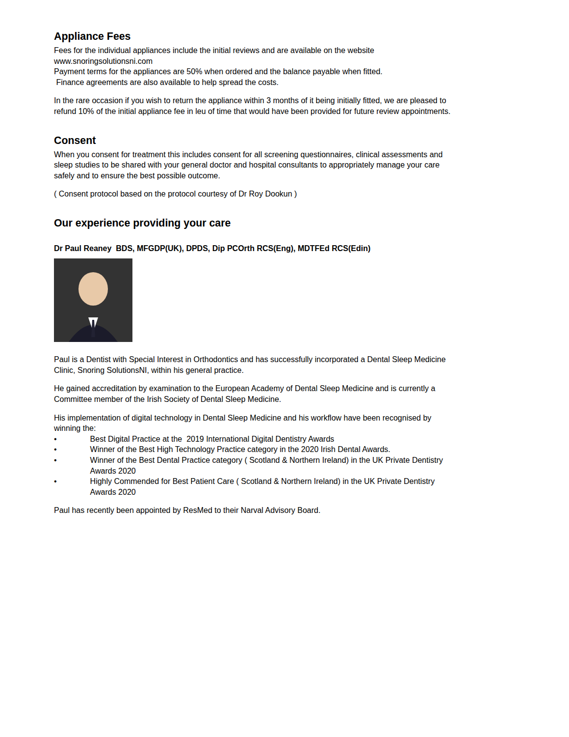Appliance Fees
Fees for the individual appliances include the initial reviews and are available on the website www.snoringsolutionsni.com
Payment terms for the appliances are 50% when ordered and the balance payable when fitted.
Finance agreements are also available to help spread the costs.
In the rare occasion if you wish to return the appliance within 3 months of it being initially fitted, we are pleased to refund 10% of the initial appliance fee in leu of time that would have been provided for future review appointments.
Consent
When you consent for treatment this includes consent for all screening questionnaires, clinical assessments and sleep studies to be shared with your general doctor and hospital consultants to appropriately manage your care safely and to ensure the best possible outcome.
( Consent protocol based on the protocol courtesy of Dr Roy Dookun )
Our experience providing your care
Dr Paul Reaney BDS, MFGDP(UK), DPDS, Dip PCOrth RCS(Eng), MDTFEd RCS(Edin)
Paul is a Dentist with Special Interest in Orthodontics and has successfully incorporated a Dental Sleep Medicine Clinic, Snoring SolutionsNI, within his general practice.
He gained accreditation by examination to the European Academy of Dental Sleep Medicine and is currently a Committee member of the Irish Society of Dental Sleep Medicine.
His implementation of digital technology in Dental Sleep Medicine and his workflow have been recognised by winning the:
Best Digital Practice at the 2019 International Digital Dentistry Awards
Winner of the Best High Technology Practice category in the 2020 Irish Dental Awards.
Winner of the Best Dental Practice category ( Scotland & Northern Ireland) in the UK Private Dentistry Awards 2020
Highly Commended for Best Patient Care ( Scotland & Northern Ireland) in the UK Private Dentistry Awards 2020
Paul has recently been appointed by ResMed to their Narval Advisory Board.